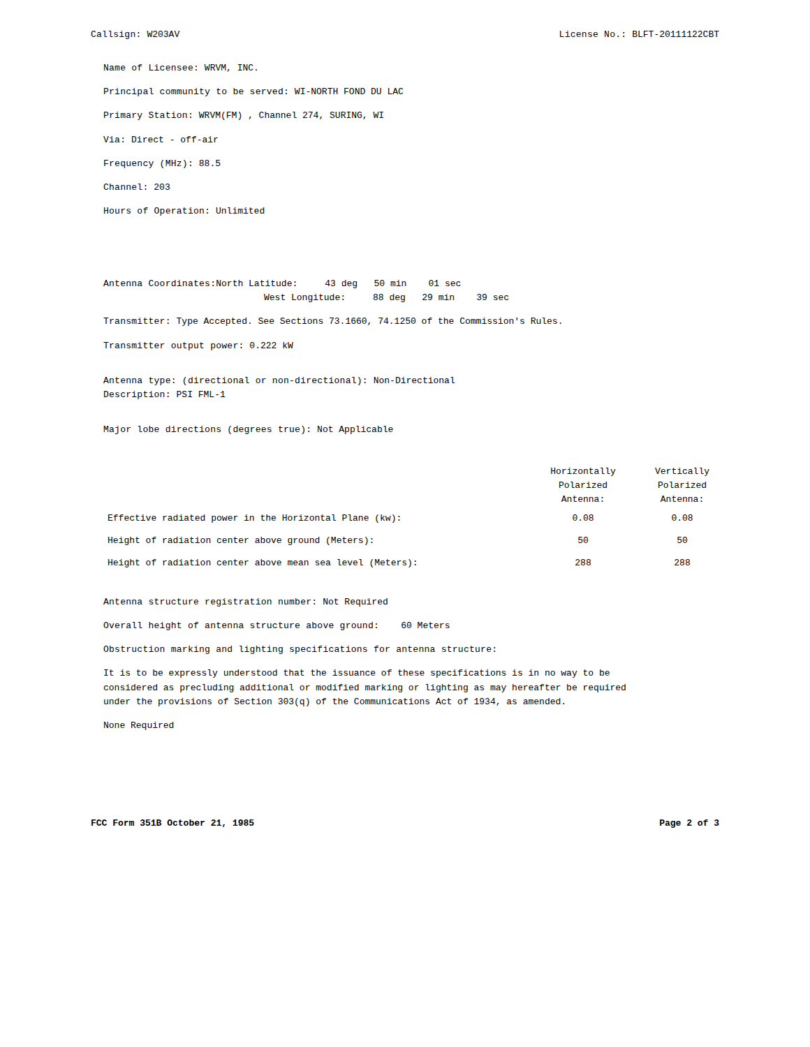Callsign: W203AV
License No.: BLFT-20111122CBT
Name of Licensee: WRVM, INC.
Principal community to be served: WI-NORTH FOND DU LAC
Primary Station: WRVM(FM) , Channel 274, SURING, WI
Via: Direct - off-air
Frequency (MHz): 88.5
Channel: 203
Hours of Operation: Unlimited
Antenna Coordinates: North Latitude: 43 deg 50 min 01 sec West Longitude: 88 deg 29 min 39 sec
Transmitter: Type Accepted. See Sections 73.1660, 74.1250 of the Commission's Rules.
Transmitter output power: 0.222 kW
Antenna type: (directional or non-directional): Non-Directional
Description: PSI FML-1
Major lobe directions (degrees true): Not Applicable
| | Horizontally Polarized Antenna: | Vertically Polarized Antenna: |
| --- | --- | --- |
| Effective radiated power in the Horizontal Plane (kw): | 0.08 | 0.08 |
| Height of radiation center above ground (Meters): | 50 | 50 |
| Height of radiation center above mean sea level (Meters): | 288 | 288 |
Antenna structure registration number: Not Required
Overall height of antenna structure above ground: 60 Meters
Obstruction marking and lighting specifications for antenna structure:
It is to be expressly understood that the issuance of these specifications is in no way to be considered as precluding additional or modified marking or lighting as may hereafter be required under the provisions of Section 303(q) of the Communications Act of 1934, as amended.
None Required
FCC Form 351B October 21, 1985
Page 2 of 3